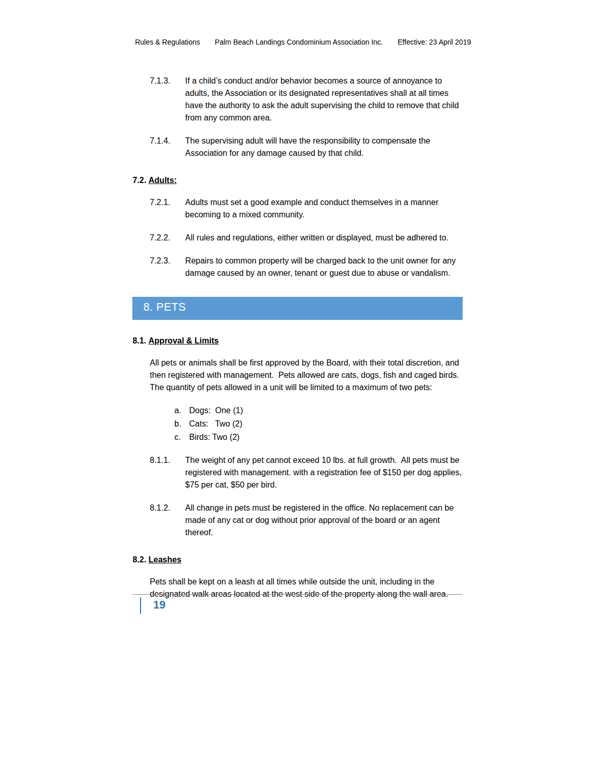Rules & Regulations Palm Beach Landings Condominium Association Inc. Effective: 23 April 2019
7.1.3.
If a child’s conduct and/or behavior becomes a source of annoyance to adults, the Association or its designated representatives shall at all times have the authority to ask the adult supervising the child to remove that child from any common area.
7.1.4.
The supervising adult will have the responsibility to compensate the Association for any damage caused by that child.
7.2. Adults:
7.2.1.
Adults must set a good example and conduct themselves in a manner becoming to a mixed community.
7.2.2.
All rules and regulations, either written or displayed, must be adhered to.
7.2.3.
Repairs to common property will be charged back to the unit owner for any damage caused by an owner, tenant or guest due to abuse or vandalism.
8. PETS
8.1. Approval & Limits
All pets or animals shall be first approved by the Board, with their total discretion, and then registered with management. Pets allowed are cats, dogs, fish and caged birds. The quantity of pets allowed in a unit will be limited to a maximum of two pets:
a. Dogs: One (1)
b. Cats: Two (2)
c. Birds: Two (2)
8.1.1.
The weight of any pet cannot exceed 10 lbs. at full growth. All pets must be registered with management. with a registration fee of $150 per dog applies, $75 per cat, $50 per bird.
8.1.2.
All change in pets must be registered in the office. No replacement can be made of any cat or dog without prior approval of the board or an agent thereof.
8.2. Leashes
Pets shall be kept on a leash at all times while outside the unit, including in the designated walk areas located at the west side of the property along the wall area.
19